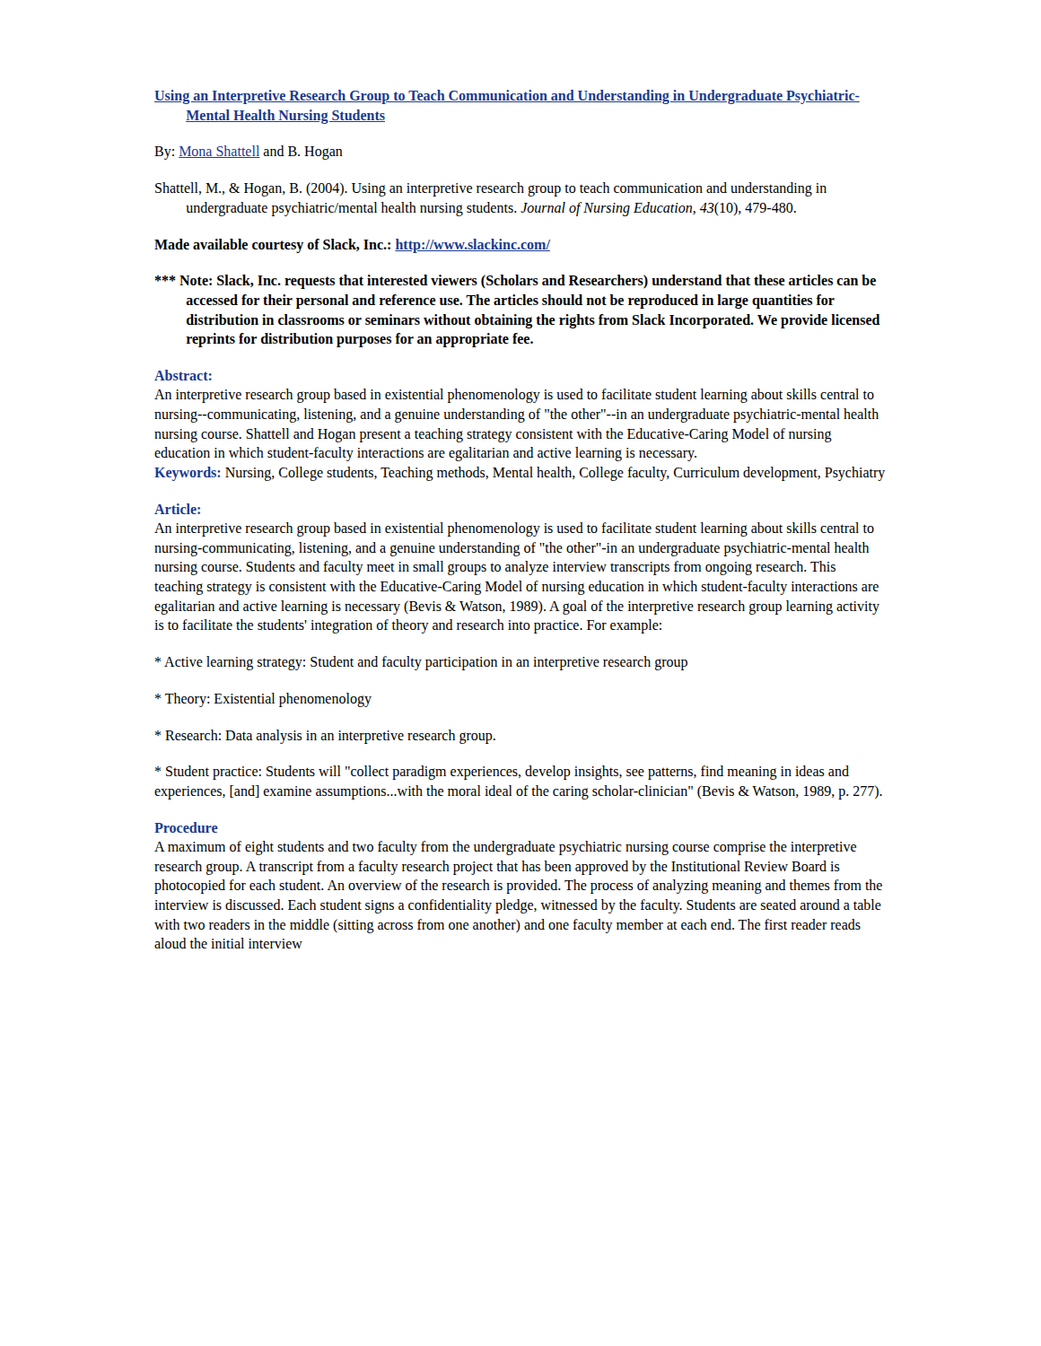Using an Interpretive Research Group to Teach Communication and Understanding in Undergraduate Psychiatric-Mental Health Nursing Students
By: Mona Shattell and B. Hogan
Shattell, M., & Hogan, B. (2004). Using an interpretive research group to teach communication and understanding in undergraduate psychiatric/mental health nursing students. Journal of Nursing Education, 43(10), 479-480.
Made available courtesy of Slack, Inc.: http://www.slackinc.com/
*** Note: Slack, Inc. requests that interested viewers (Scholars and Researchers) understand that these articles can be accessed for their personal and reference use. The articles should not be reproduced in large quantities for distribution in classrooms or seminars without obtaining the rights from Slack Incorporated. We provide licensed reprints for distribution purposes for an appropriate fee.
Abstract:
An interpretive research group based in existential phenomenology is used to facilitate student learning about skills central to nursing--communicating, listening, and a genuine understanding of "the other"--in an undergraduate psychiatric-mental health nursing course. Shattell and Hogan present a teaching strategy consistent with the Educative-Caring Model of nursing education in which student-faculty interactions are egalitarian and active learning is necessary.
Keywords: Nursing, College students, Teaching methods, Mental health, College faculty, Curriculum development, Psychiatry
Article:
An interpretive research group based in existential phenomenology is used to facilitate student learning about skills central to nursing-communicating, listening, and a genuine understanding of "the other"-in an undergraduate psychiatric-mental health nursing course. Students and faculty meet in small groups to analyze interview transcripts from ongoing research. This teaching strategy is consistent with the Educative-Caring Model of nursing education in which student-faculty interactions are egalitarian and active learning is necessary (Bevis & Watson, 1989). A goal of the interpretive research group learning activity is to facilitate the students' integration of theory and research into practice. For example:
* Active learning strategy: Student and faculty participation in an interpretive research group
* Theory: Existential phenomenology
* Research: Data analysis in an interpretive research group.
* Student practice: Students will "collect paradigm experiences, develop insights, see patterns, find meaning in ideas and experiences, [and] examine assumptions...with the moral ideal of the caring scholar-clinician" (Bevis & Watson, 1989, p. 277).
Procedure
A maximum of eight students and two faculty from the undergraduate psychiatric nursing course comprise the interpretive research group. A transcript from a faculty research project that has been approved by the Institutional Review Board is photocopied for each student. An overview of the research is provided. The process of analyzing meaning and themes from the interview is discussed. Each student signs a confidentiality pledge, witnessed by the faculty. Students are seated around a table with two readers in the middle (sitting across from one another) and one faculty member at each end. The first reader reads aloud the initial interview